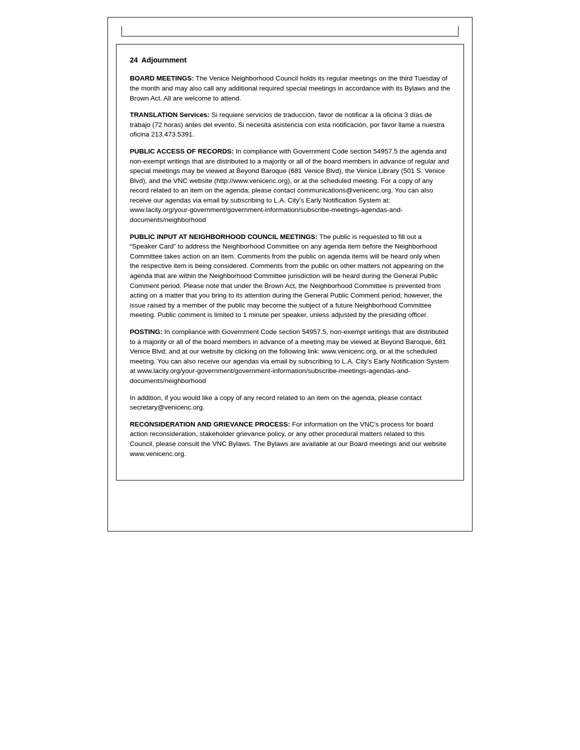24 Adjournment
BOARD MEETINGS: The Venice Neighborhood Council holds its regular meetings on the third Tuesday of the month and may also call any additional required special meetings in accordance with its Bylaws and the Brown Act. All are welcome to attend.
TRANSLATION Services: Si requiere servicios de traducción, favor de notificar a la oficina 3 días de trabajo (72 horas) antes del evento. Si necesita asistencia con esta notificación, por favor llame a nuestra oficina 213.473.5391.
PUBLIC ACCESS OF RECORDS: In compliance with Government Code section 54957.5 the agenda and non-exempt writings that are distributed to a majority or all of the board members in advance of regular and special meetings may be viewed at Beyond Baroque (681 Venice Blvd), the Venice Library (501 S. Venice Blvd), and the VNC website (http://www.venicenc.org), or at the scheduled meeting. For a copy of any record related to an item on the agenda, please contact communications@venicenc.org. You can also receive our agendas via email by subscribing to L.A. City's Early Notification System at: www.lacity.org/your-government/government-information/subscribe-meetings-agendas-and-documents/neighborhood
PUBLIC INPUT AT NEIGHBORHOOD COUNCIL MEETINGS: The public is requested to fill out a “Speaker Card” to address the Neighborhood Committee on any agenda item before the Neighborhood Committee takes action on an item. Comments from the public on agenda items will be heard only when the respective item is being considered. Comments from the public on other matters not appearing on the agenda that are within the Neighborhood Committee jurisdiction will be heard during the General Public Comment period. Please note that under the Brown Act, the Neighborhood Committee is prevented from acting on a matter that you bring to its attention during the General Public Comment period; however, the issue raised by a member of the public may become the subject of a future Neighborhood Committee meeting. Public comment is limited to 1 minute per speaker, unless adjusted by the presiding officer.
POSTING: In compliance with Government Code section 54957.5, non-exempt writings that are distributed to a majority or all of the board members in advance of a meeting may be viewed at Beyond Baroque, 681 Venice Blvd; and at our website by clicking on the following link: www.venicenc.org, or at the scheduled meeting. You can also receive our agendas via email by subscribing to L.A. City's Early Notification System at www.lacity.org/your-government/government-information/subscribe-meetings-agendas-and-documents/neighborhood
In addition, if you would like a copy of any record related to an item on the agenda, please contact secretary@venicenc.org.
RECONSIDERATION AND GRIEVANCE PROCESS: For information on the VNC's process for board action reconsideration, stakeholder grievance policy, or any other procedural matters related to this Council, please consult the VNC Bylaws. The Bylaws are available at our Board meetings and our website www.venicenc.org.